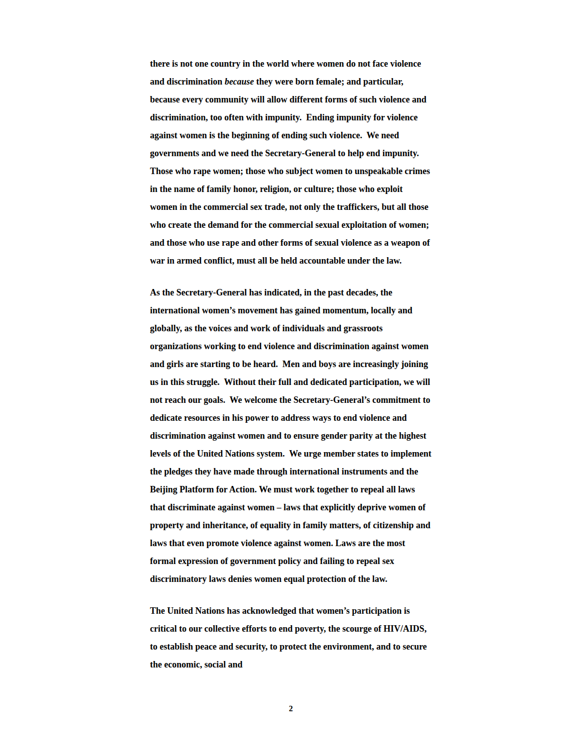there is not one country in the world where women do not face violence and discrimination because they were born female; and particular, because every community will allow different forms of such violence and discrimination, too often with impunity. Ending impunity for violence against women is the beginning of ending such violence. We need governments and we need the Secretary-General to help end impunity. Those who rape women; those who subject women to unspeakable crimes in the name of family honor, religion, or culture; those who exploit women in the commercial sex trade, not only the traffickers, but all those who create the demand for the commercial sexual exploitation of women; and those who use rape and other forms of sexual violence as a weapon of war in armed conflict, must all be held accountable under the law.
As the Secretary-General has indicated, in the past decades, the international women’s movement has gained momentum, locally and globally, as the voices and work of individuals and grassroots organizations working to end violence and discrimination against women and girls are starting to be heard. Men and boys are increasingly joining us in this struggle. Without their full and dedicated participation, we will not reach our goals. We welcome the Secretary-General’s commitment to dedicate resources in his power to address ways to end violence and discrimination against women and to ensure gender parity at the highest levels of the United Nations system. We urge member states to implement the pledges they have made through international instruments and the Beijing Platform for Action. We must work together to repeal all laws that discriminate against women – laws that explicitly deprive women of property and inheritance, of equality in family matters, of citizenship and laws that even promote violence against women. Laws are the most formal expression of government policy and failing to repeal sex discriminatory laws denies women equal protection of the law.
The United Nations has acknowledged that women’s participation is critical to our collective efforts to end poverty, the scourge of HIV/AIDS, to establish peace and security, to protect the environment, and to secure the economic, social and
2